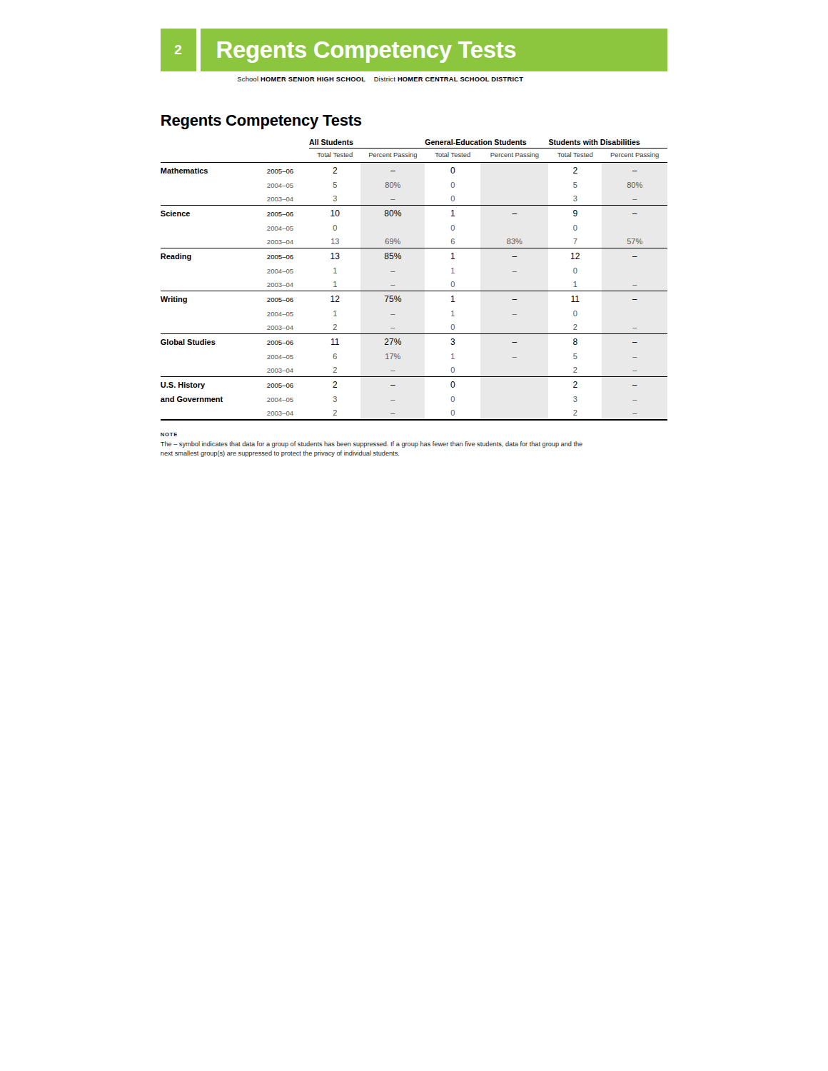2
Regents Competency Tests
School HOMER SENIOR HIGH SCHOOL District HOMER CENTRAL SCHOOL DISTRICT
Regents Competency Tests
| | | All Students | General-Education Students | Students with Disabilities |
| --- | --- | --- | --- | --- |
| | | Total Tested | Percent Passing | Total Tested | Percent Passing | Total Tested | Percent Passing |
| Mathematics | 2005–06 | 2 | – | 0 | | 2 | – |
| | 2004–05 | 5 | 80% | 0 | | 5 | 80% |
| | 2003–04 | 3 | – | 0 | | 3 | – |
| Science | 2005–06 | 10 | 80% | 1 | – | 9 | – |
| | 2004–05 | 0 | | 0 | | 0 | |
| | 2003–04 | 13 | 69% | 6 | 83% | 7 | 57% |
| Reading | 2005–06 | 13 | 85% | 1 | – | 12 | – |
| | 2004–05 | 1 | – | 1 | – | 0 | |
| | 2003–04 | 1 | – | 0 | | 1 | – |
| Writing | 2005–06 | 12 | 75% | 1 | – | 11 | – |
| | 2004–05 | 1 | – | 1 | – | 0 | |
| | 2003–04 | 2 | – | 0 | | 2 | – |
| Global Studies | 2005–06 | 11 | 27% | 3 | – | 8 | – |
| | 2004–05 | 6 | 17% | 1 | – | 5 | – |
| | 2003–04 | 2 | – | 0 | | 2 | – |
| U.S. History | 2005–06 | 2 | – | 0 | | 2 | – |
| and Government | 2004–05 | 3 | – | 0 | | 3 | – |
| | 2003–04 | 2 | – | 0 | | 2 | – |
NOTE The – symbol indicates that data for a group of students has been suppressed. If a group has fewer than five students, data for that group and the next smallest group(s) are suppressed to protect the privacy of individual students.